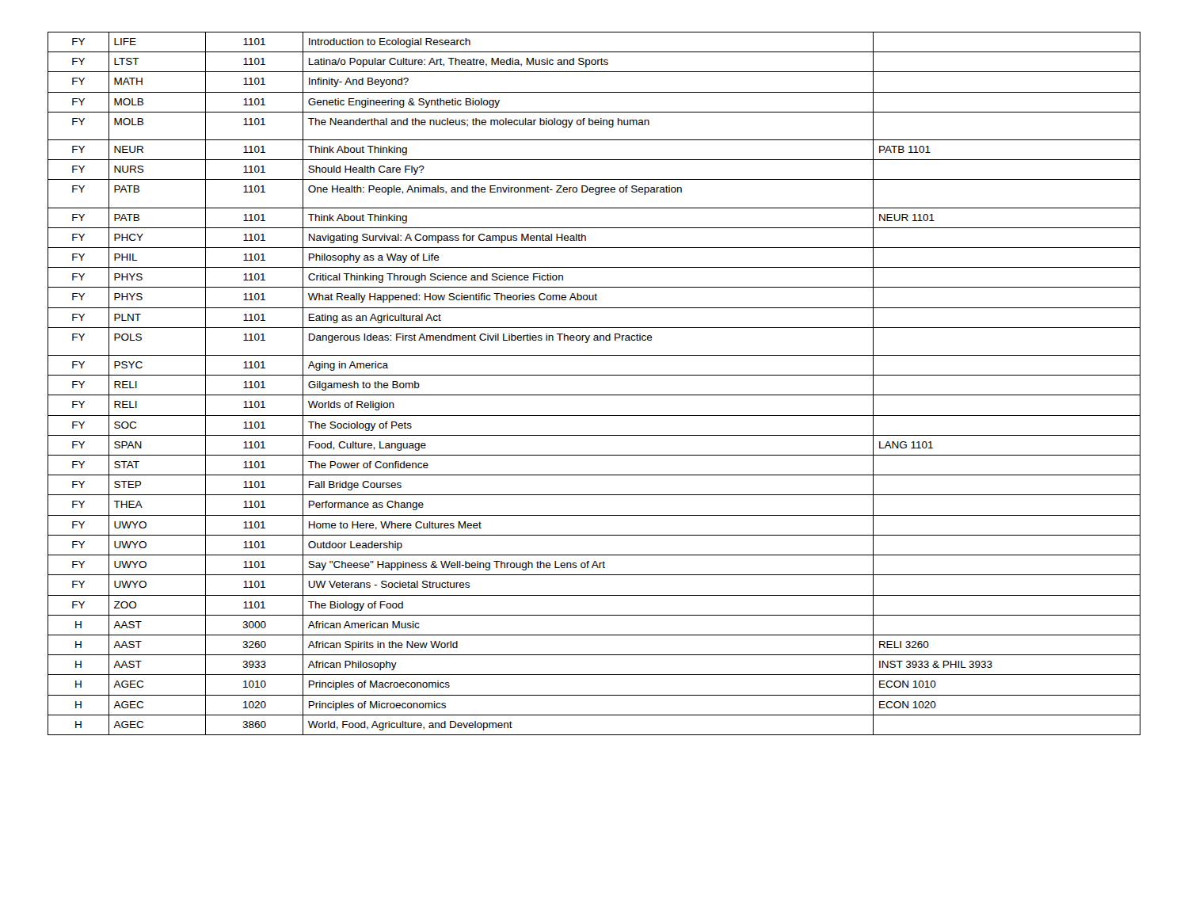| FY | LIFE | 1101 | Introduction to Ecologial Research | |
| FY | LTST | 1101 | Latina/o Popular Culture: Art, Theatre, Media, Music and Sports | |
| FY | MATH | 1101 | Infinity- And Beyond? | |
| FY | MOLB | 1101 | Genetic Engineering & Synthetic Biology | |
| FY | MOLB | 1101 | The Neanderthal and the nucleus; the molecular biology of being human | |
| FY | NEUR | 1101 | Think About Thinking | PATB 1101 |
| FY | NURS | 1101 | Should Health Care Fly? | |
| FY | PATB | 1101 | One Health: People, Animals, and the Environment- Zero Degree of Separation | |
| FY | PATB | 1101 | Think About Thinking | NEUR 1101 |
| FY | PHCY | 1101 | Navigating Survival: A Compass for Campus Mental Health | |
| FY | PHIL | 1101 | Philosophy as a Way of Life | |
| FY | PHYS | 1101 | Critical Thinking Through Science and Science Fiction | |
| FY | PHYS | 1101 | What Really Happened: How Scientific Theories Come About | |
| FY | PLNT | 1101 | Eating as an Agricultural Act | |
| FY | POLS | 1101 | Dangerous Ideas: First Amendment Civil Liberties in Theory and Practice | |
| FY | PSYC | 1101 | Aging in America | |
| FY | RELI | 1101 | Gilgamesh to the Bomb | |
| FY | RELI | 1101 | Worlds of Religion | |
| FY | SOC | 1101 | The Sociology of Pets | |
| FY | SPAN | 1101 | Food, Culture, Language | LANG 1101 |
| FY | STAT | 1101 | The Power of Confidence | |
| FY | STEP | 1101 | Fall Bridge Courses | |
| FY | THEA | 1101 | Performance as Change | |
| FY | UWYO | 1101 | Home to Here, Where Cultures Meet | |
| FY | UWYO | 1101 | Outdoor Leadership | |
| FY | UWYO | 1101 | Say "Cheese" Happiness & Well-being Through the Lens of Art | |
| FY | UWYO | 1101 | UW Veterans - Societal Structures | |
| FY | ZOO | 1101 | The Biology of Food | |
| H | AAST | 3000 | African American Music | |
| H | AAST | 3260 | African Spirits in the New World | RELI 3260 |
| H | AAST | 3933 | African Philosophy | INST 3933 & PHIL 3933 |
| H | AGEC | 1010 | Principles of Macroeconomics | ECON 1010 |
| H | AGEC | 1020 | Principles of Microeconomics | ECON 1020 |
| H | AGEC | 3860 | World, Food, Agriculture, and Development | |